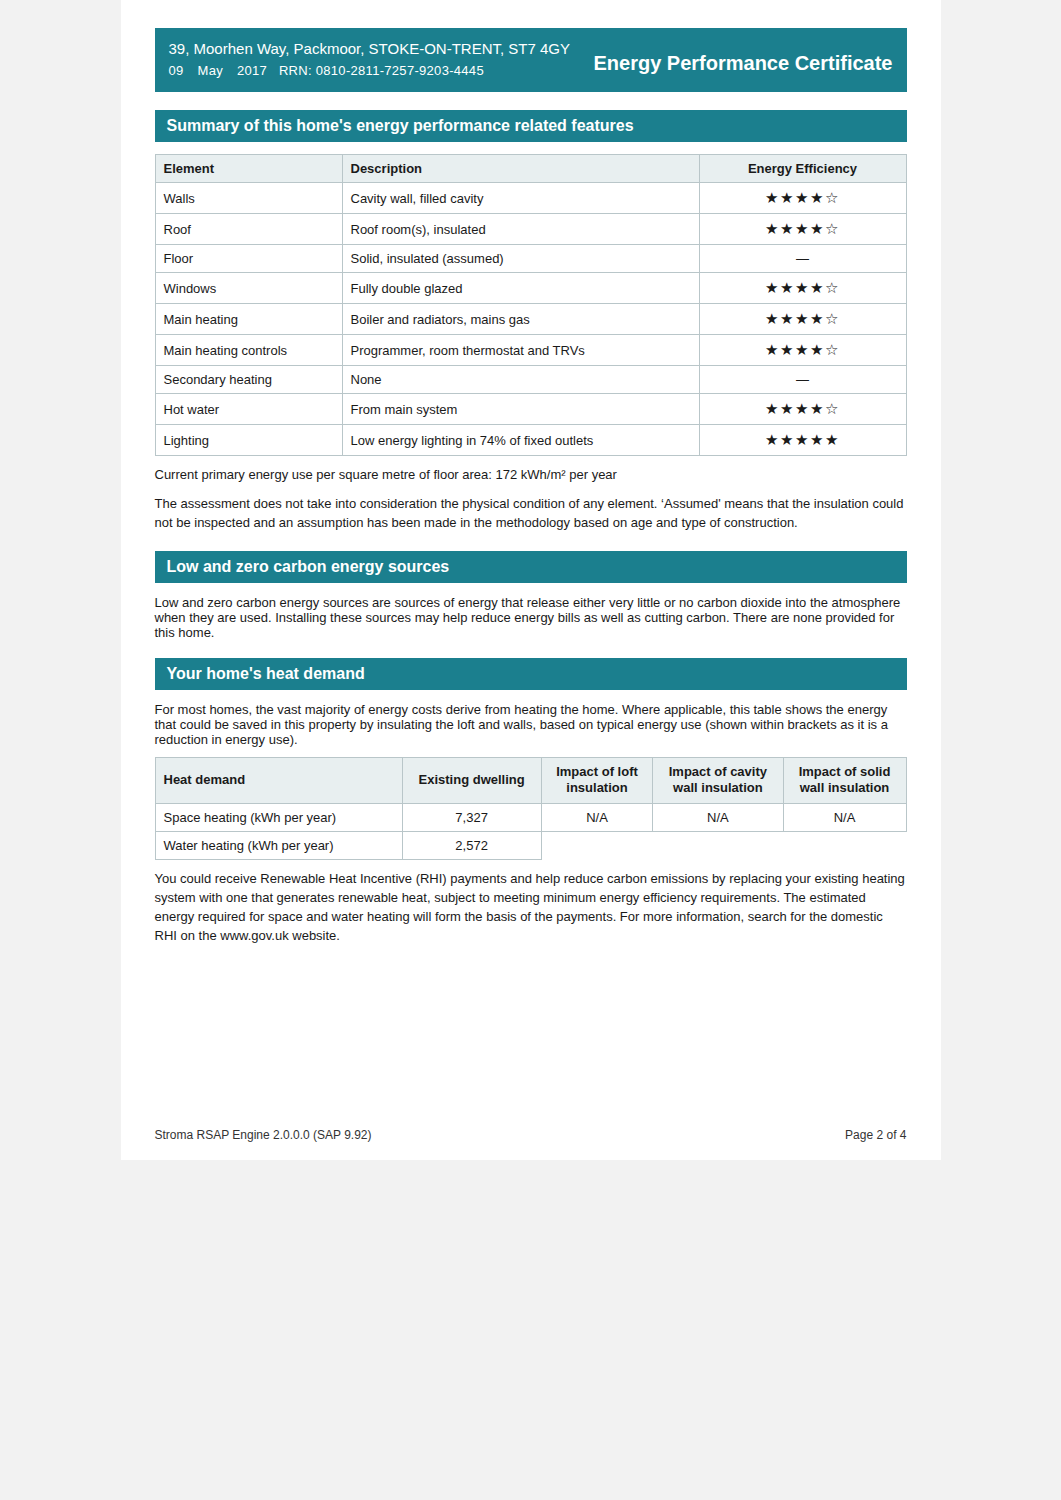39, Moorhen Way, Packmoor, STOKE-ON-TRENT, ST7 4GY
09 May 2017 RRN: 0810-2811-7257-9203-4445
Energy Performance Certificate
Summary of this home's energy performance related features
| Element | Description | Energy Efficiency |
| --- | --- | --- |
| Walls | Cavity wall, filled cavity | ★★★★☆ |
| Roof | Roof room(s), insulated | ★★★★☆ |
| Floor | Solid, insulated (assumed) | — |
| Windows | Fully double glazed | ★★★★☆ |
| Main heating | Boiler and radiators, mains gas | ★★★★☆ |
| Main heating controls | Programmer, room thermostat and TRVs | ★★★★☆ |
| Secondary heating | None | — |
| Hot water | From main system | ★★★★☆ |
| Lighting | Low energy lighting in 74% of fixed outlets | ★★★★★ |
Current primary energy use per square metre of floor area: 172 kWh/m² per year
The assessment does not take into consideration the physical condition of any element. ‘Assumed' means that the insulation could not be inspected and an assumption has been made in the methodology based on age and type of construction.
Low and zero carbon energy sources
Low and zero carbon energy sources are sources of energy that release either very little or no carbon dioxide into the atmosphere when they are used. Installing these sources may help reduce energy bills as well as cutting carbon. There are none provided for this home.
Your home's heat demand
For most homes, the vast majority of energy costs derive from heating the home. Where applicable, this table shows the energy that could be saved in this property by insulating the loft and walls, based on typical energy use (shown within brackets as it is a reduction in energy use).
| Heat demand | Existing dwelling | Impact of loft insulation | Impact of cavity wall insulation | Impact of solid wall insulation |
| --- | --- | --- | --- | --- |
| Space heating (kWh per year) | 7,327 | N/A | N/A | N/A |
| Water heating (kWh per year) | 2,572 | | | |
You could receive Renewable Heat Incentive (RHI) payments and help reduce carbon emissions by replacing your existing heating system with one that generates renewable heat, subject to meeting minimum energy efficiency requirements. The estimated energy required for space and water heating will form the basis of the payments. For more information, search for the domestic RHI on the www.gov.uk website.
Stroma RSAP Engine 2.0.0.0 (SAP 9.92)
Page 2 of 4